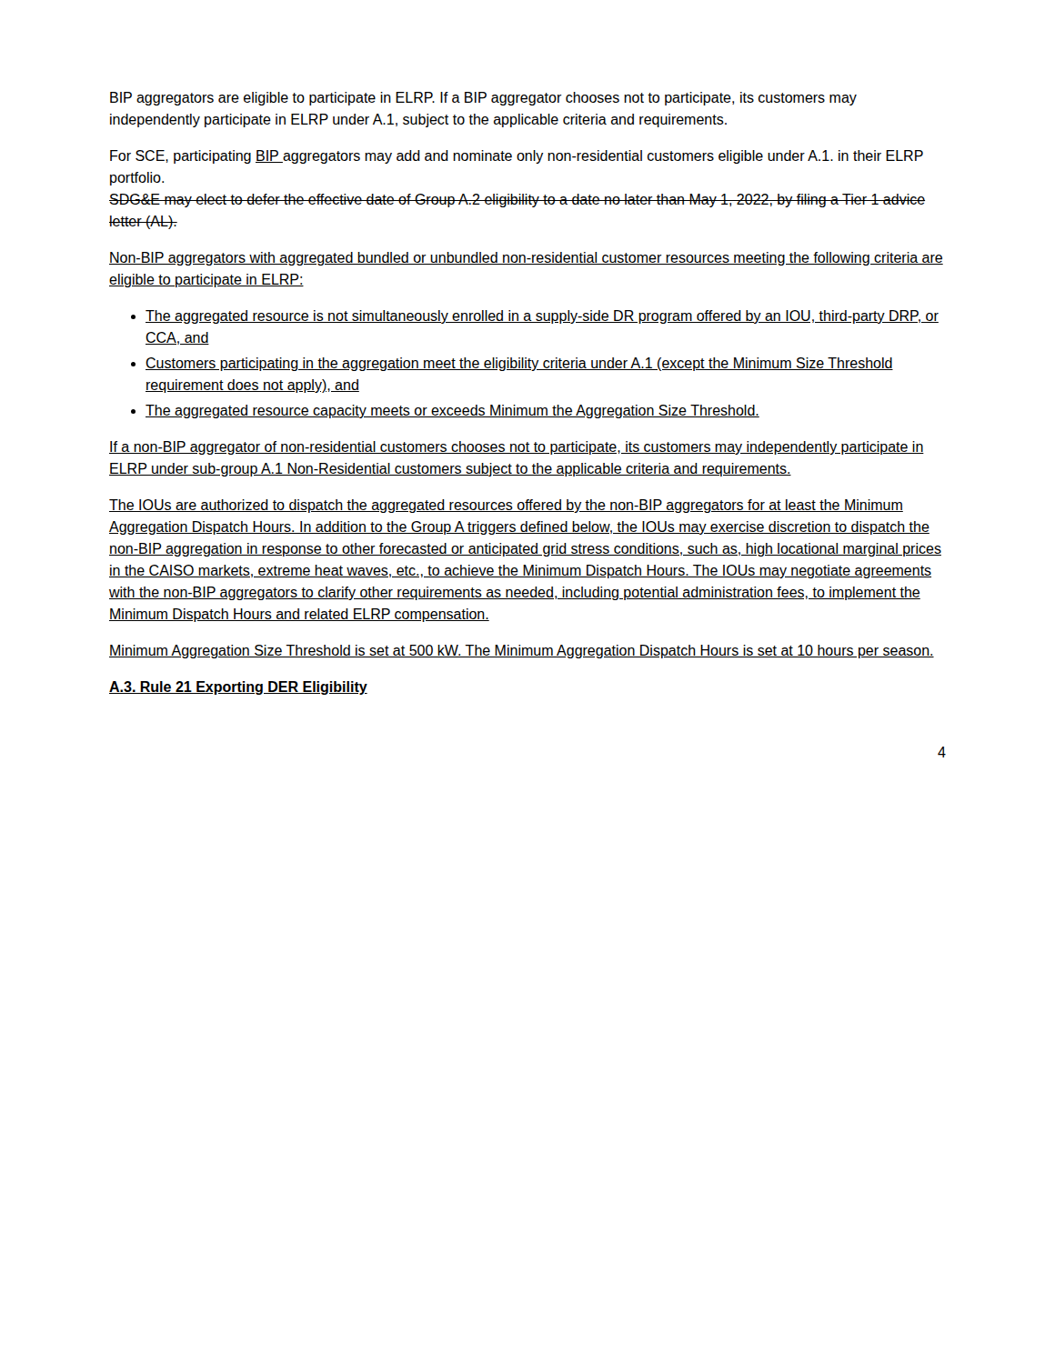BIP aggregators are eligible to participate in ELRP. If a BIP aggregator chooses not to participate, its customers may independently participate in ELRP under A.1, subject to the applicable criteria and requirements.
For SCE, participating BIP aggregators may add and nominate only non-residential customers eligible under A.1. in their ELRP portfolio.
SDG&E may elect to defer the effective date of Group A.2 eligibility to a date no later than May 1, 2022, by filing a Tier 1 advice letter (AL).
Non-BIP aggregators with aggregated bundled or unbundled non-residential customer resources meeting the following criteria are eligible to participate in ELRP:
The aggregated resource is not simultaneously enrolled in a supply-side DR program offered by an IOU, third-party DRP, or CCA, and
Customers participating in the aggregation meet the eligibility criteria under A.1 (except the Minimum Size Threshold requirement does not apply), and
The aggregated resource capacity meets or exceeds Minimum the Aggregation Size Threshold.
If a non-BIP aggregator of non-residential customers chooses not to participate, its customers may independently participate in ELRP under sub-group A.1 Non-Residential customers subject to the applicable criteria and requirements.
The IOUs are authorized to dispatch the aggregated resources offered by the non-BIP aggregators for at least the Minimum Aggregation Dispatch Hours. In addition to the Group A triggers defined below, the IOUs may exercise discretion to dispatch the non-BIP aggregation in response to other forecasted or anticipated grid stress conditions, such as, high locational marginal prices in the CAISO markets, extreme heat waves, etc., to achieve the Minimum Dispatch Hours. The IOUs may negotiate agreements with the non-BIP aggregators to clarify other requirements as needed, including potential administration fees, to implement the Minimum Dispatch Hours and related ELRP compensation.
Minimum Aggregation Size Threshold is set at 500 kW. The Minimum Aggregation Dispatch Hours is set at 10 hours per season.
A.3. Rule 21 Exporting DER Eligibility
4